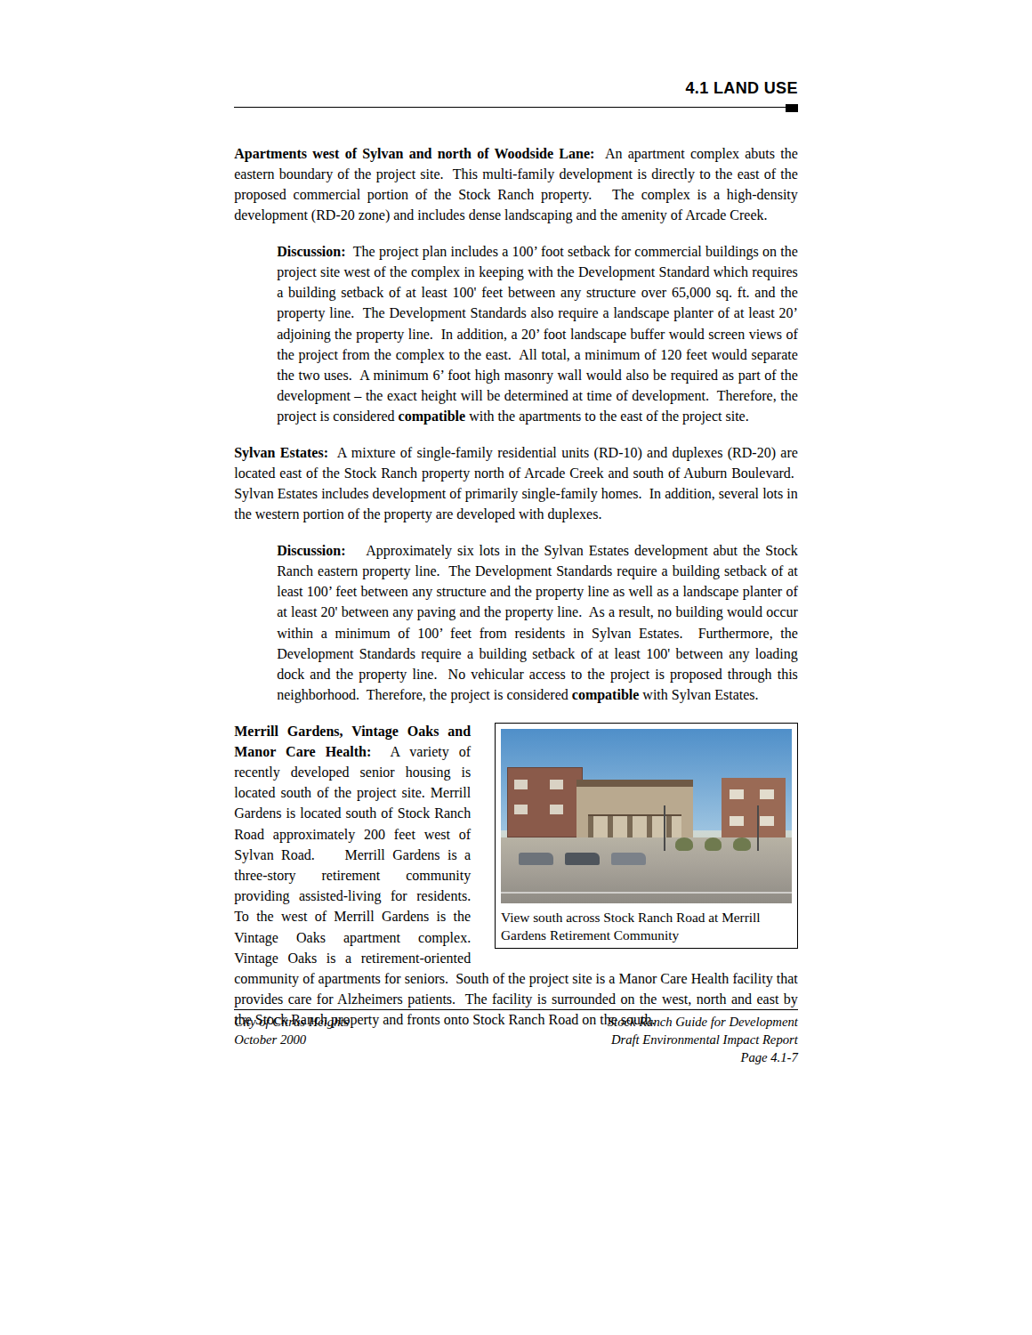4.1 LAND USE
Apartments west of Sylvan and north of Woodside Lane: An apartment complex abuts the eastern boundary of the project site. This multi-family development is directly to the east of the proposed commercial portion of the Stock Ranch property. The complex is a high-density development (RD-20 zone) and includes dense landscaping and the amenity of Arcade Creek.
Discussion: The project plan includes a 100’ foot setback for commercial buildings on the project site west of the complex in keeping with the Development Standard which requires a building setback of at least 100' feet between any structure over 65,000 sq. ft. and the property line. The Development Standards also require a landscape planter of at least 20’ adjoining the property line. In addition, a 20’ foot landscape buffer would screen views of the project from the complex to the east. All total, a minimum of 120 feet would separate the two uses. A minimum 6’ foot high masonry wall would also be required as part of the development – the exact height will be determined at time of development. Therefore, the project is considered compatible with the apartments to the east of the project site.
Sylvan Estates: A mixture of single-family residential units (RD-10) and duplexes (RD-20) are located east of the Stock Ranch property north of Arcade Creek and south of Auburn Boulevard. Sylvan Estates includes development of primarily single-family homes. In addition, several lots in the western portion of the property are developed with duplexes.
Discussion: Approximately six lots in the Sylvan Estates development abut the Stock Ranch eastern property line. The Development Standards require a building setback of at least 100’ feet between any structure and the property line as well as a landscape planter of at least 20' between any paving and the property line. As a result, no building would occur within a minimum of 100’ feet from residents in Sylvan Estates. Furthermore, the Development Standards require a building setback of at least 100' between any loading dock and the property line. No vehicular access to the project is proposed through this neighborhood. Therefore, the project is considered compatible with Sylvan Estates.
View south across Stock Ranch Road at Merrill Gardens Retirement Community
Merrill Gardens, Vintage Oaks and Manor Care Health: A variety of recently developed senior housing is located south of the project site. Merrill Gardens is located south of Stock Ranch Road approximately 200 feet west of Sylvan Road. Merrill Gardens is a three-story retirement community providing assisted-living for residents. To the west of Merrill Gardens is the Vintage Oaks apartment complex. Vintage Oaks is a retirement-oriented community of apartments for seniors. South of the project site is a Manor Care Health facility that provides care for Alzheimers patients. The facility is surrounded on the west, north and east by the Stock Ranch property and fronts onto Stock Ranch Road on the south.
City of Citrus Heights
October 2000
Stock Ranch Guide for Development
Draft Environmental Impact Report
Page 4.1-7